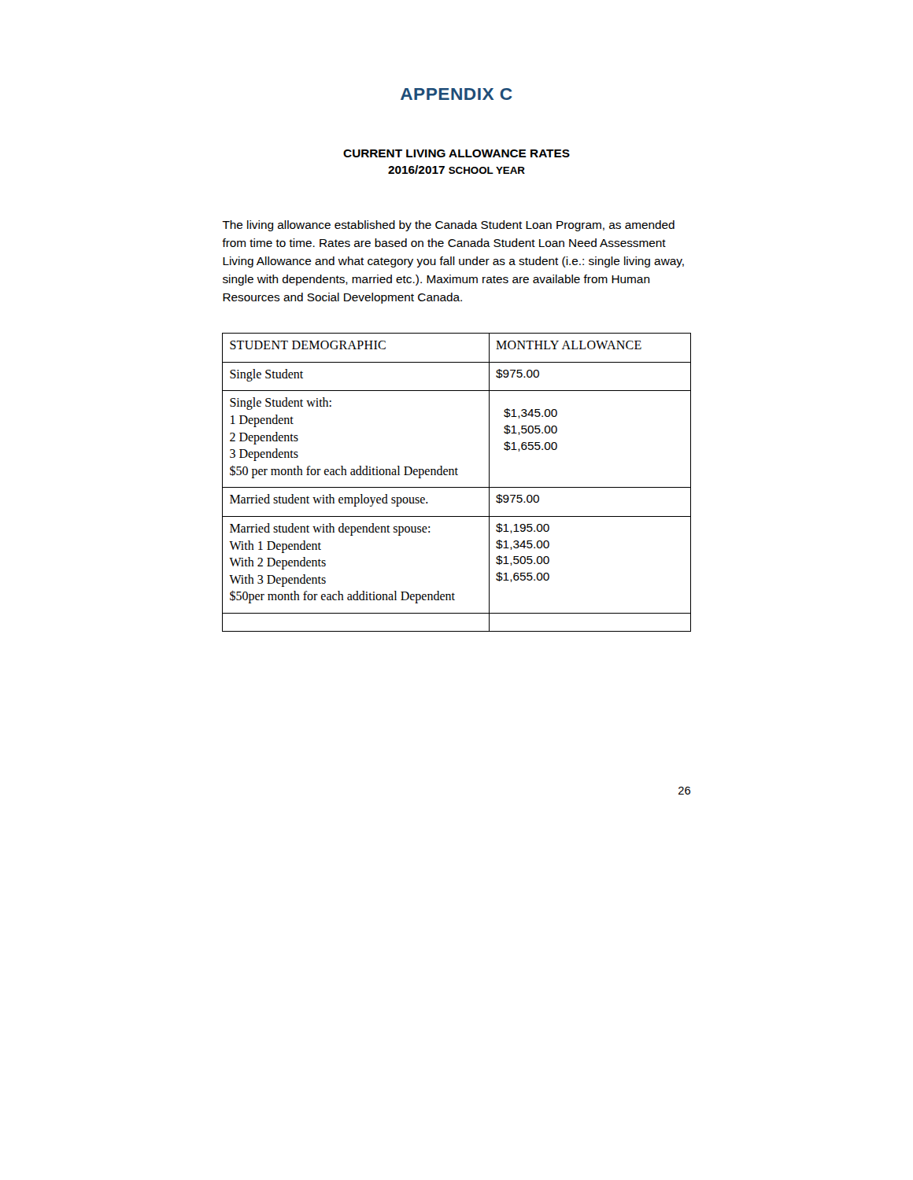APPENDIX C
CURRENT LIVING ALLOWANCE RATES
2016/2017 SCHOOL YEAR
The living allowance established by the Canada Student Loan Program, as amended from time to time. Rates are based on the Canada Student Loan Need Assessment Living Allowance and what category you fall under as a student (i.e.: single living away, single with dependents, married etc.). Maximum rates are available from Human Resources and Social Development Canada.
| STUDENT DEMOGRAPHIC | MONTHLY ALLOWANCE |
| --- | --- |
| Single Student | $975.00 |
| Single Student with: 1 Dependent 2 Dependents 3 Dependents $50 per month for each additional Dependent | $1,345.00 $1,505.00 $1,655.00 |
| Married student with employed spouse. | $975.00 |
| Married student with dependent spouse: With 1 Dependent With 2 Dependents With 3 Dependents $50per month for each additional Dependent | $1,195.00 $1,345.00 $1,505.00 $1,655.00 |
26